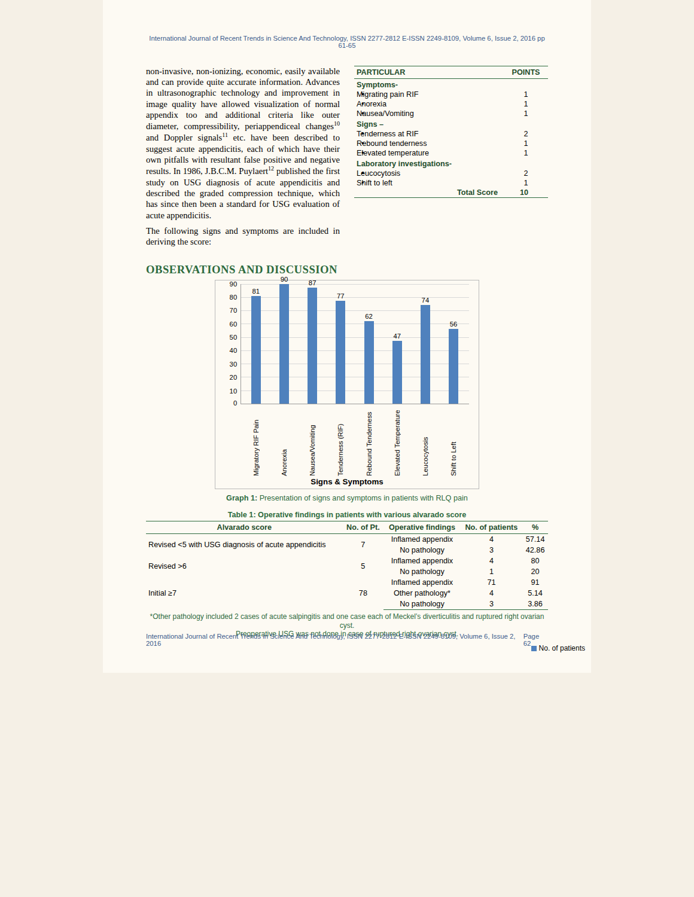International Journal of Recent Trends in Science And Technology, ISSN 2277-2812 E-ISSN 2249-8109, Volume 6, Issue 2, 2016 pp 61-65
non-invasive, non-ionizing, economic, easily available and can provide quite accurate information. Advances in ultrasonographic technology and improvement in image quality have allowed visualization of normal appendix too and additional criteria like outer diameter, compressibility, periappendiceal changes10 and Doppler signals11 etc. have been described to suggest acute appendicitis, each of which have their own pitfalls with resultant false positive and negative results. In 1986, J.B.C.M. Puylaert12 published the first study on USG diagnosis of acute appendicitis and described the graded compression technique, which has since then been a standard for USG evaluation of acute appendicitis.
The following signs and symptoms are included in deriving the score:
| PARTICULAR | POINTS |
| --- | --- |
| Symptoms- |
| Migrating pain RIF | 1 |
| Anorexia | 1 |
| Nausea/Vomiting | 1 |
| Signs – |
| Tenderness at RIF | 2 |
| Rebound tenderness | 1 |
| Elevated temperature | 1 |
| Laboratory investigations- |
| Leucocytosis | 2 |
| Shift to left | 1 |
| Total Score | 10 |
OBSERVATIONS AND DISCUSSION
90 80 70 60 50 40 30 20 10 0
81
90
87
77
62
47
74
56
Migratory RIF Pain
Anorexia
Nausea/Vomiting
Tenderness (RIF)
Rebound Tenderness
Elevated Temperature
Leucocytosis
Shift to Left
No. of patients
Signs & Symptoms
Graph 1: Presentation of signs and symptoms in patients with RLQ pain
Table 1: Operative findings in patients with various alvarado score
| Alvarado score | No. of Pt. | Operative findings | No. of patients | % |
| --- | --- | --- | --- | --- |
| Revised <5 with USG diagnosis of acute appendicitis | 7 | Inflamed appendix | 4 | 57.14 |
| No pathology | 3 | 42.86 |
| Revised >6 | 5 | Inflamed appendix | 4 | 80 |
| No pathology | 1 | 20 |
| Initial ≥7 | 78 | Inflamed appendix | 71 | 91 |
| Other pathology* | 4 | 5.14 |
| No pathology | 3 | 3.86 |
*Other pathology included 2 cases of acute salpingitis and one case each of Meckel’s diverticulitis and ruptured right ovarian cyst.
Preoperative USG was not done in case of ruptured right ovarian cyst.
International Journal of Recent Trends in Science And Technology, ISSN 2277-2812 E-ISSN 2249-8109, Volume 6, Issue 2, 2016 Page 62